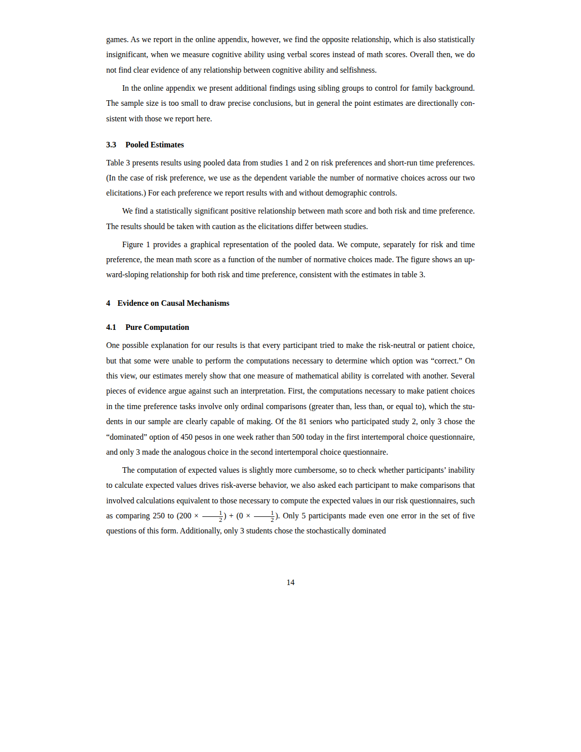games. As we report in the online appendix, however, we find the opposite relationship, which is also statistically insignificant, when we measure cognitive ability using verbal scores instead of math scores. Overall then, we do not find clear evidence of any relationship between cognitive ability and selfishness.
In the online appendix we present additional findings using sibling groups to control for family background. The sample size is too small to draw precise conclusions, but in general the point estimates are directionally consistent with those we report here.
3.3 Pooled Estimates
Table 3 presents results using pooled data from studies 1 and 2 on risk preferences and short-run time preferences. (In the case of risk preference, we use as the dependent variable the number of normative choices across our two elicitations.) For each preference we report results with and without demographic controls.
We find a statistically significant positive relationship between math score and both risk and time preference. The results should be taken with caution as the elicitations differ between studies.
Figure 1 provides a graphical representation of the pooled data. We compute, separately for risk and time preference, the mean math score as a function of the number of normative choices made. The figure shows an upward-sloping relationship for both risk and time preference, consistent with the estimates in table 3.
4 Evidence on Causal Mechanisms
4.1 Pure Computation
One possible explanation for our results is that every participant tried to make the risk-neutral or patient choice, but that some were unable to perform the computations necessary to determine which option was “correct.” On this view, our estimates merely show that one measure of mathematical ability is correlated with another. Several pieces of evidence argue against such an interpretation. First, the computations necessary to make patient choices in the time preference tasks involve only ordinal comparisons (greater than, less than, or equal to), which the students in our sample are clearly capable of making. Of the 81 seniors who participated study 2, only 3 chose the “dominated” option of 450 pesos in one week rather than 500 today in the first intertemporal choice questionnaire, and only 3 made the analogous choice in the second intertemporal choice questionnaire.
The computation of expected values is slightly more cumbersome, so to check whether participants’ inability to calculate expected values drives risk-averse behavior, we also asked each participant to make comparisons that involved calculations equivalent to those necessary to compute the expected values in our risk questionnaires, such as comparing 250 to (200 × 12) + (0 × 12). Only 5 participants made even one error in the set of five questions of this form. Additionally, only 3 students chose the stochastically dominated
14